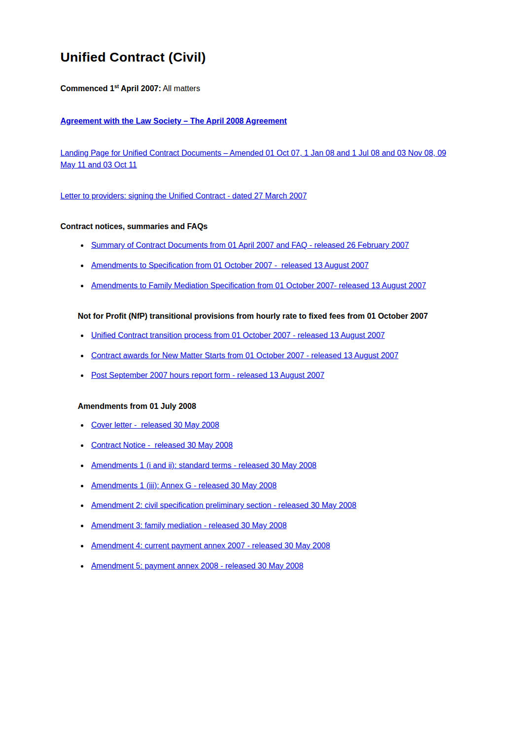Unified Contract (Civil)
Commenced 1st April 2007: All matters
Agreement with the Law Society – The April 2008 Agreement
Landing Page for Unified Contract Documents – Amended 01 Oct 07, 1 Jan 08 and 1 Jul 08 and 03 Nov 08, 09 May 11 and 03 Oct 11
Letter to providers: signing the Unified Contract - dated 27 March 2007
Contract notices, summaries and FAQs
Summary of Contract Documents from 01 April 2007 and FAQ - released 26 February 2007
Amendments to Specification from 01 October 2007 - released 13 August 2007
Amendments to Family Mediation Specification from 01 October 2007- released 13 August 2007
Not for Profit (NfP) transitional provisions from hourly rate to fixed fees from 01 October 2007
Unified Contract transition process from 01 October 2007 - released 13 August 2007
Contract awards for New Matter Starts from 01 October 2007 - released 13 August 2007
Post September 2007 hours report form - released 13 August 2007
Amendments from 01 July 2008
Cover letter - released 30 May 2008
Contract Notice - released 30 May 2008
Amendments 1 (i and ii): standard terms - released 30 May 2008
Amendments 1 (iii): Annex G - released 30 May 2008
Amendment 2: civil specification preliminary section - released 30 May 2008
Amendment 3: family mediation - released 30 May 2008
Amendment 4: current payment annex 2007 - released 30 May 2008
Amendment 5: payment annex 2008 - released 30 May 2008